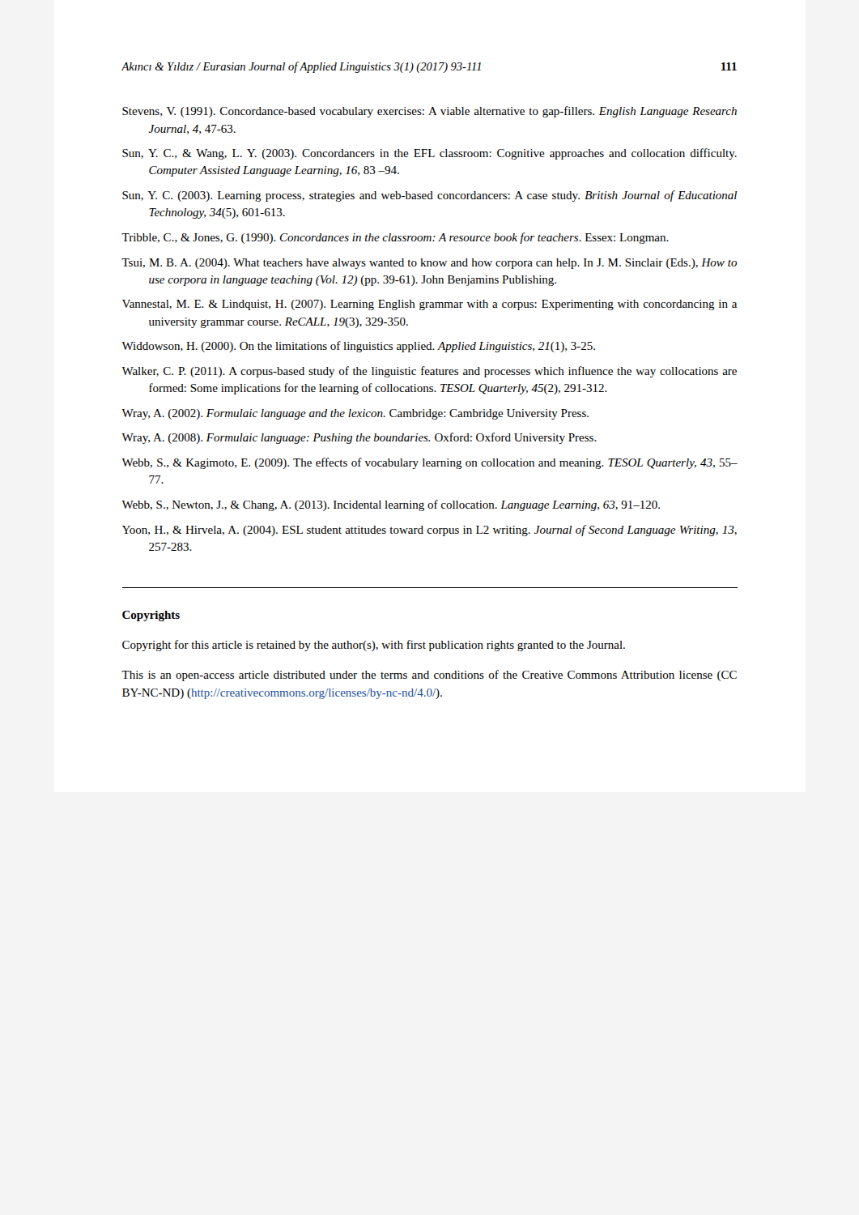Akıncı & Yıldız / Eurasian Journal of Applied Linguistics 3(1) (2017) 93-111 111
Stevens, V. (1991). Concordance-based vocabulary exercises: A viable alternative to gap-fillers. English Language Research Journal, 4, 47-63.
Sun, Y. C., & Wang, L. Y. (2003). Concordancers in the EFL classroom: Cognitive approaches and collocation difficulty. Computer Assisted Language Learning, 16, 83 –94.
Sun, Y. C. (2003). Learning process, strategies and web-based concordancers: A case study. British Journal of Educational Technology, 34(5), 601-613.
Tribble, C., & Jones, G. (1990). Concordances in the classroom: A resource book for teachers. Essex: Longman.
Tsui, M. B. A. (2004). What teachers have always wanted to know and how corpora can help. In J. M. Sinclair (Eds.), How to use corpora in language teaching (Vol. 12) (pp. 39-61). John Benjamins Publishing.
Vannestal, M. E. & Lindquist, H. (2007). Learning English grammar with a corpus: Experimenting with concordancing in a university grammar course. ReCALL, 19(3), 329-350.
Widdowson, H. (2000). On the limitations of linguistics applied. Applied Linguistics, 21(1), 3-25.
Walker, C. P. (2011). A corpus-based study of the linguistic features and processes which influence the way collocations are formed: Some implications for the learning of collocations. TESOL Quarterly, 45(2), 291-312.
Wray, A. (2002). Formulaic language and the lexicon. Cambridge: Cambridge University Press.
Wray, A. (2008). Formulaic language: Pushing the boundaries. Oxford: Oxford University Press.
Webb, S., & Kagimoto, E. (2009). The effects of vocabulary learning on collocation and meaning. TESOL Quarterly, 43, 55–77.
Webb, S., Newton, J., & Chang, A. (2013). Incidental learning of collocation. Language Learning, 63, 91–120.
Yoon, H., & Hirvela, A. (2004). ESL student attitudes toward corpus in L2 writing. Journal of Second Language Writing, 13, 257-283.
Copyrights
Copyright for this article is retained by the author(s), with first publication rights granted to the Journal.
This is an open-access article distributed under the terms and conditions of the Creative Commons Attribution license (CC BY-NC-ND) (http://creativecommons.org/licenses/by-nc-nd/4.0/).